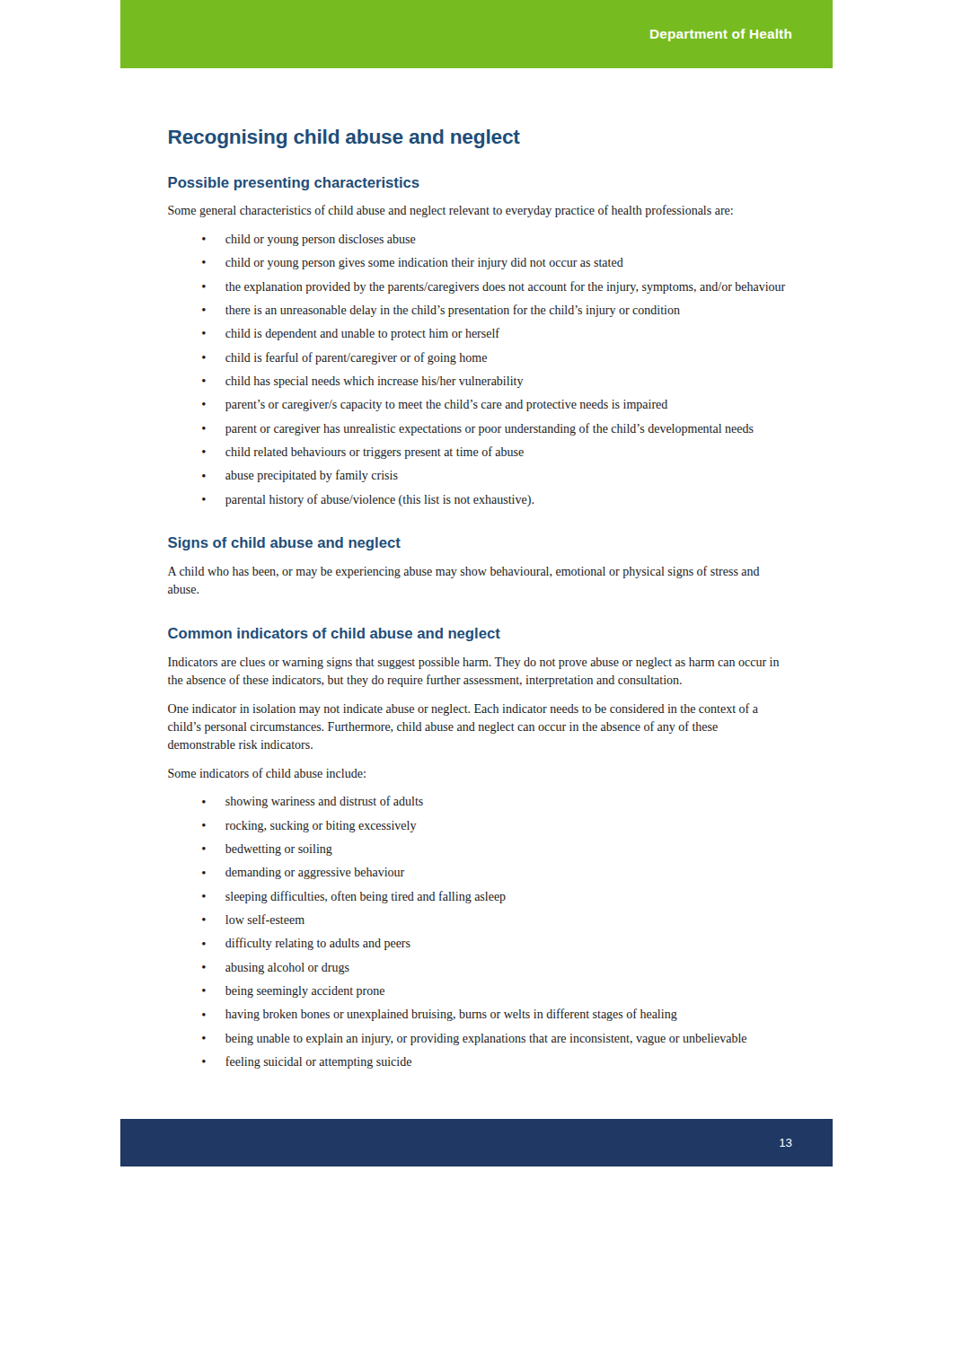Department of Health
Recognising child abuse and neglect
Possible presenting characteristics
Some general characteristics of child abuse and neglect relevant to everyday practice of health professionals are:
child or young person discloses abuse
child or young person gives some indication their injury did not occur as stated
the explanation provided by the parents/caregivers does not account for the injury, symptoms, and/or behaviour
there is an unreasonable delay in the child’s presentation for the child’s injury or condition
child is dependent and unable to protect him or herself
child is fearful of parent/caregiver or of going home
child has special needs which increase his/her vulnerability
parent’s or caregiver/s capacity to meet the child’s care and protective needs is impaired
parent or caregiver has unrealistic expectations or poor understanding of the child’s developmental needs
child related behaviours or triggers present at time of abuse
abuse precipitated by family crisis
parental history of abuse/violence (this list is not exhaustive).
Signs of child abuse and neglect
A child who has been, or may be experiencing abuse may show behavioural, emotional or physical signs of stress and abuse.
Common indicators of child abuse and neglect
Indicators are clues or warning signs that suggest possible harm. They do not prove abuse or neglect as harm can occur in the absence of these indicators, but they do require further assessment, interpretation and consultation.
One indicator in isolation may not indicate abuse or neglect. Each indicator needs to be considered in the context of a child’s personal circumstances. Furthermore, child abuse and neglect can occur in the absence of any of these demonstrable risk indicators.
Some indicators of child abuse include:
showing wariness and distrust of adults
rocking, sucking or biting excessively
bedwetting or soiling
demanding or aggressive behaviour
sleeping difficulties, often being tired and falling asleep
low self-esteem
difficulty relating to adults and peers
abusing alcohol or drugs
being seemingly accident prone
having broken bones or unexplained bruising, burns or welts in different stages of healing
being unable to explain an injury, or providing explanations that are inconsistent, vague or unbelievable
feeling suicidal or attempting suicide
13